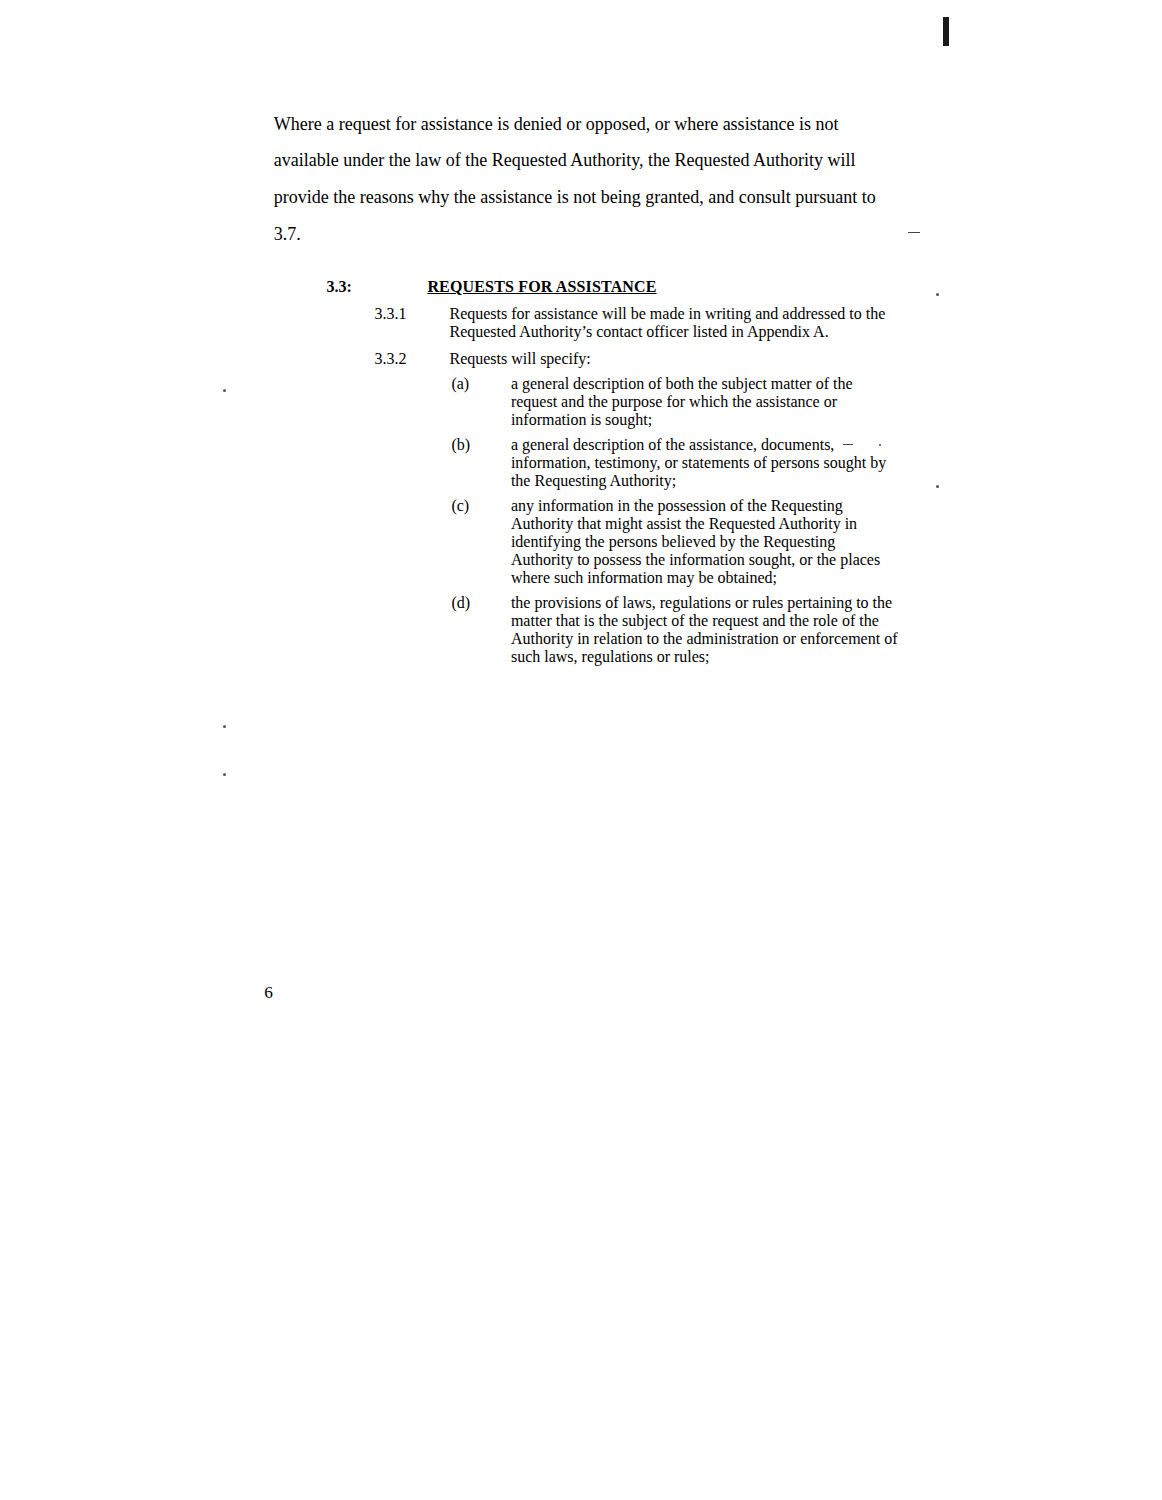Where a request for assistance is denied or opposed, or where assistance is not available under the law of the Requested Authority, the Requested Authority will provide the reasons why the assistance is not being granted, and consult pursuant to 3.7.
3.3: REQUESTS FOR ASSISTANCE
3.3.1 Requests for assistance will be made in writing and addressed to the Requested Authority’s contact officer listed in Appendix A.
3.3.2 Requests will specify:
(a) a general description of both the subject matter of the request and the purpose for which the assistance or information is sought;
(b) a general description of the assistance, documents, information, testimony, or statements of persons sought by the Requesting Authority;
(c) any information in the possession of the Requesting Authority that might assist the Requested Authority in identifying the persons believed by the Requesting Authority to possess the information sought, or the places where such information may be obtained;
(d) the provisions of laws, regulations or rules pertaining to the matter that is the subject of the request and the role of the Authority in relation to the administration or enforcement of such laws, regulations or rules;
6